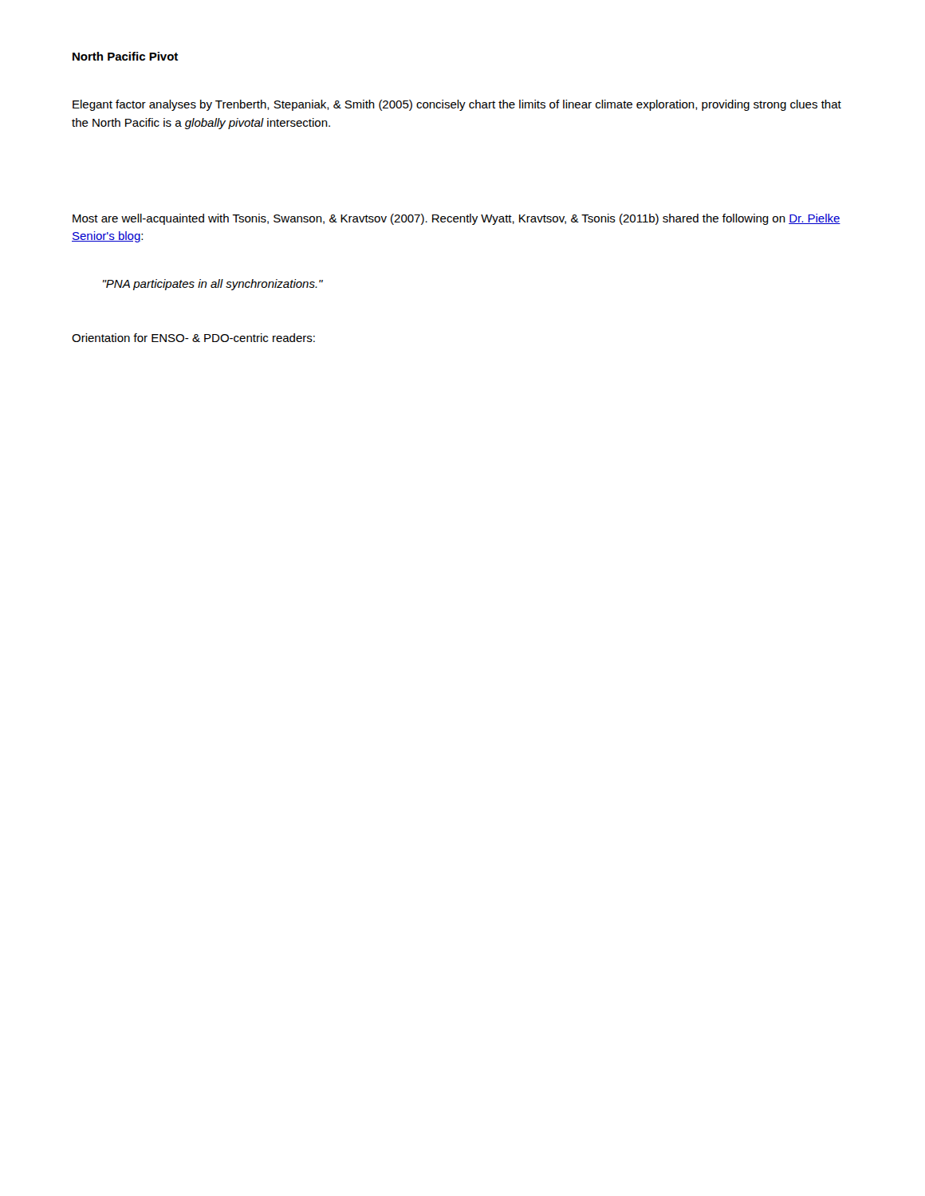North Pacific Pivot
Elegant factor analyses by Trenberth, Stepaniak, & Smith (2005) concisely chart the limits of linear climate exploration, providing strong clues that the North Pacific is a globally pivotal intersection.
Most are well-acquainted with Tsonis, Swanson, & Kravtsov (2007). Recently Wyatt, Kravtsov, & Tsonis (2011b) shared the following on Dr. Pielke Senior's blog:
"PNA participates in all synchronizations."
Orientation for ENSO- & PDO-centric readers: